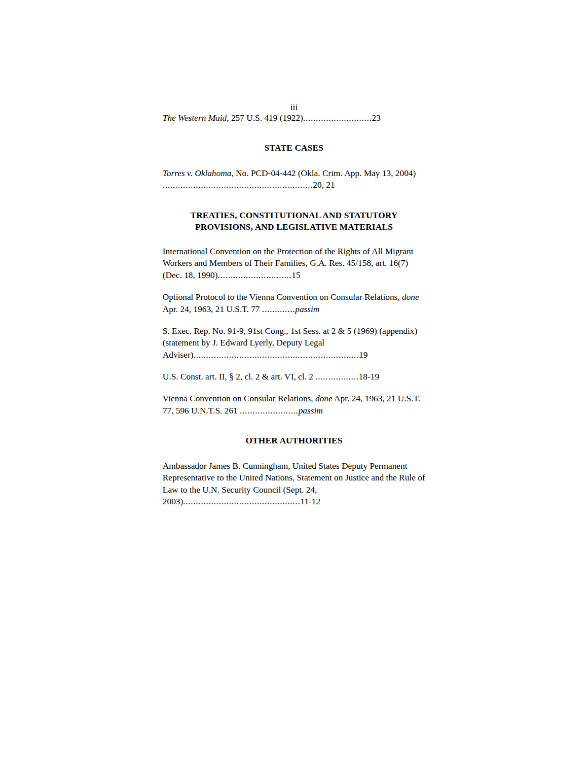iii
The Western Maid, 257 U.S. 419 (1922)........................... 23
STATE CASES
Torres v. Oklahoma, No. PCD-04-442 (Okla. Crim. App. May 13, 2004) ........................................................... 20, 21
TREATIES, CONSTITUTIONAL AND STATUTORY
PROVISIONS, AND LEGISLATIVE MATERIALS
International Convention on the Protection of the Rights of All Migrant Workers and Members of Their Families, G.A. Res. 45/158, art. 16(7) (Dec. 18, 1990)............................. 15
Optional Protocol to the Vienna Convention on Consular Relations, done Apr. 24, 1963, 21 U.S.T. 77 ............. passim
S. Exec. Rep. No. 91-9, 91st Cong., 1st Sess. at 2 & 5 (1969) (appendix) (statement by J. Edward Lyerly, Deputy Legal Adviser)................................................................. 19
U.S. Const. art. II, § 2, cl. 2 & art. VI, cl. 2 ................. 18-19
Vienna Convention on Consular Relations, done Apr. 24, 1963, 21 U.S.T. 77, 596 U.N.T.S. 261 ....................... passim
OTHER AUTHORITIES
Ambassador James B. Cunningham, United States Deputy Permanent Representative to the United Nations, Statement on Justice and the Rule of Law to the U.N. Security Council (Sept. 24, 2003).............................................. 11-12